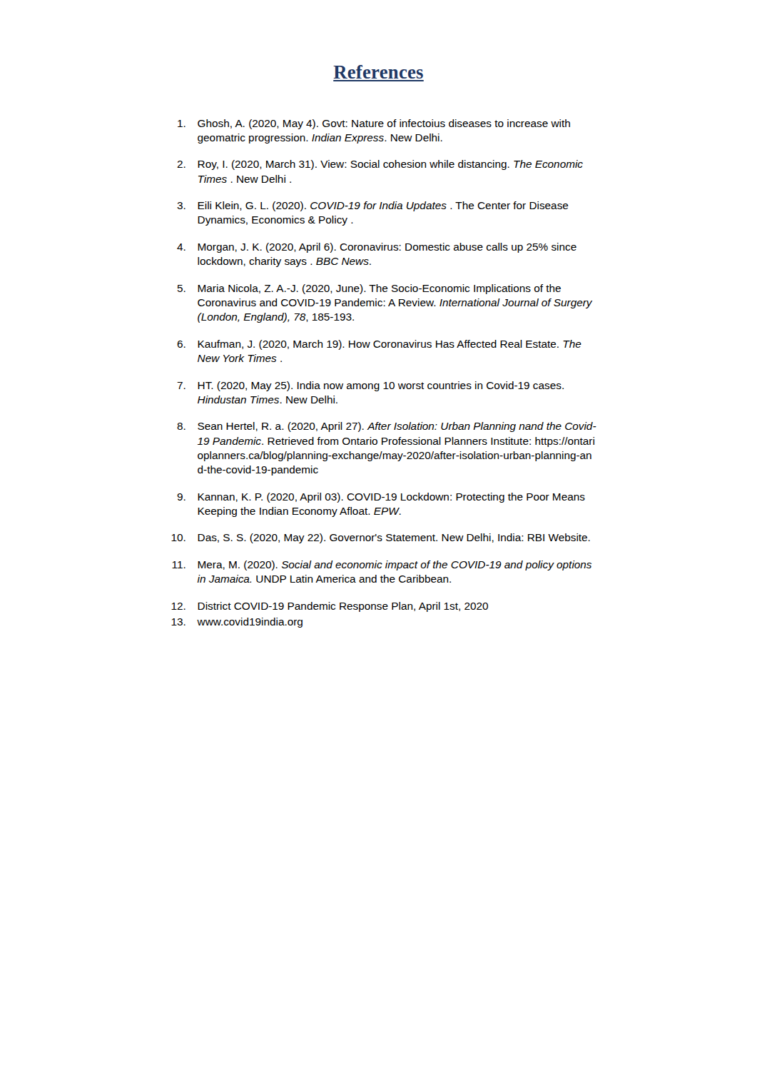References
Ghosh, A. (2020, May 4). Govt: Nature of infectoius diseases to increase with geomatric progression. Indian Express. New Delhi.
Roy, I. (2020, March 31). View: Social cohesion while distancing. The Economic Times . New Delhi .
Eili Klein, G. L. (2020). COVID-19 for India Updates . The Center for Disease Dynamics, Economics & Policy .
Morgan, J. K. (2020, April 6). Coronavirus: Domestic abuse calls up 25% since lockdown, charity says . BBC News.
Maria Nicola, Z. A.-J. (2020, June). The Socio-Economic Implications of the Coronavirus and COVID-19 Pandemic: A Review. International Journal of Surgery (London, England), 78, 185-193.
Kaufman, J. (2020, March 19). How Coronavirus Has Affected Real Estate. The New York Times .
HT. (2020, May 25). India now among 10 worst countries in Covid-19 cases. Hindustan Times. New Delhi.
Sean Hertel, R. a. (2020, April 27). After Isolation: Urban Planning nand the Covid-19 Pandemic. Retrieved from Ontario Professional Planners Institute: https://ontarioplanners.ca/blog/planning-exchange/may-2020/after-isolation-urban-planning-and-the-covid-19-pandemic
Kannan, K. P. (2020, April 03). COVID-19 Lockdown: Protecting the Poor Means Keeping the Indian Economy Afloat. EPW.
Das, S. S. (2020, May 22). Governor's Statement. New Delhi, India: RBI Website.
Mera, M. (2020). Social and economic impact of the COVID-19 and policy options in Jamaica. UNDP Latin America and the Caribbean.
District COVID-19 Pandemic Response Plan, April 1st, 2020
www.covid19india.org